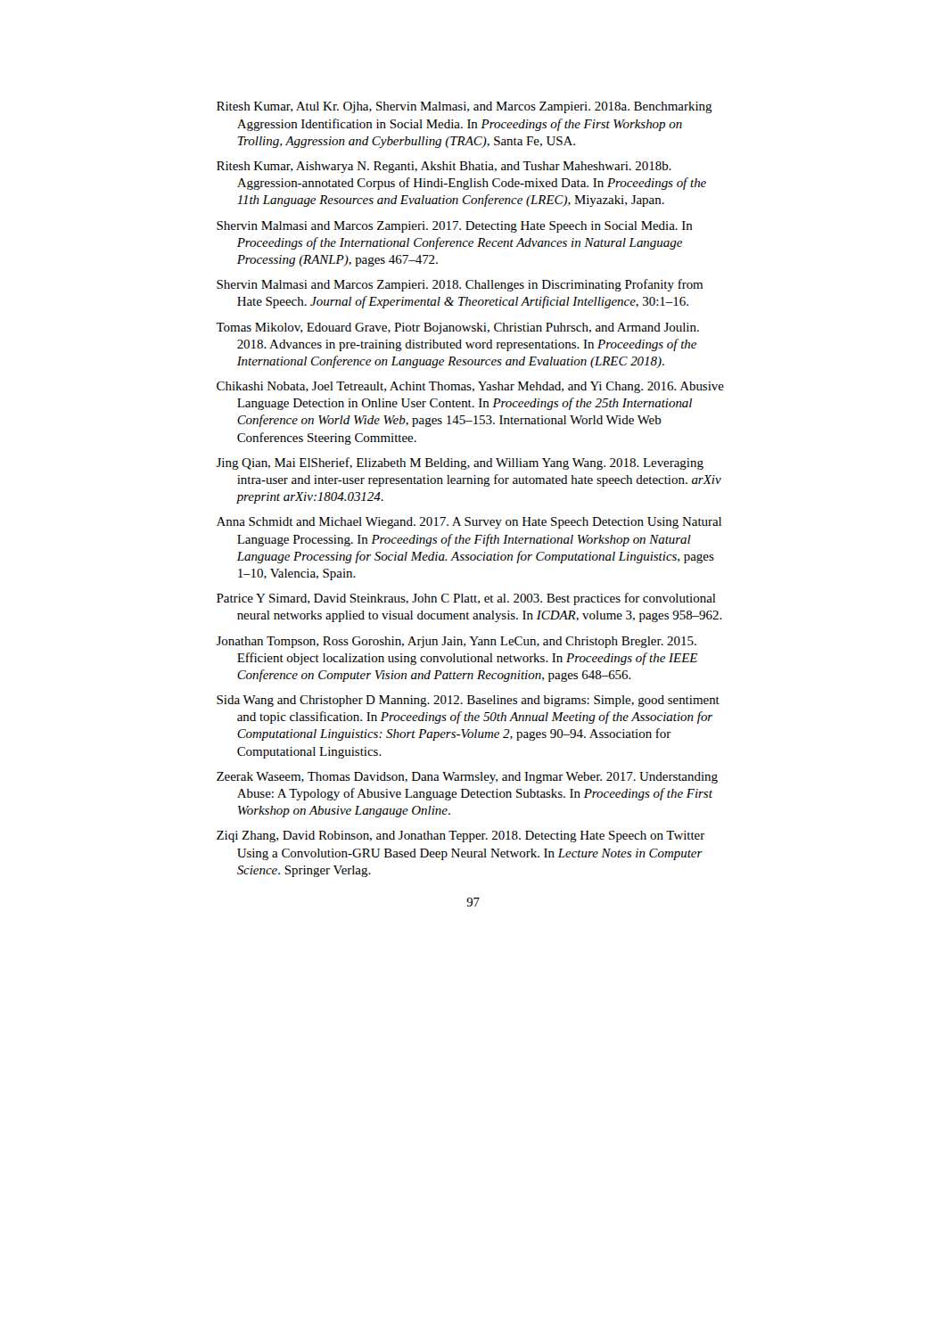Ritesh Kumar, Atul Kr. Ojha, Shervin Malmasi, and Marcos Zampieri. 2018a. Benchmarking Aggression Identification in Social Media. In Proceedings of the First Workshop on Trolling, Aggression and Cyberbulling (TRAC), Santa Fe, USA.
Ritesh Kumar, Aishwarya N. Reganti, Akshit Bhatia, and Tushar Maheshwari. 2018b. Aggression-annotated Corpus of Hindi-English Code-mixed Data. In Proceedings of the 11th Language Resources and Evaluation Conference (LREC), Miyazaki, Japan.
Shervin Malmasi and Marcos Zampieri. 2017. Detecting Hate Speech in Social Media. In Proceedings of the International Conference Recent Advances in Natural Language Processing (RANLP), pages 467–472.
Shervin Malmasi and Marcos Zampieri. 2018. Challenges in Discriminating Profanity from Hate Speech. Journal of Experimental & Theoretical Artificial Intelligence, 30:1–16.
Tomas Mikolov, Edouard Grave, Piotr Bojanowski, Christian Puhrsch, and Armand Joulin. 2018. Advances in pre-training distributed word representations. In Proceedings of the International Conference on Language Resources and Evaluation (LREC 2018).
Chikashi Nobata, Joel Tetreault, Achint Thomas, Yashar Mehdad, and Yi Chang. 2016. Abusive Language Detection in Online User Content. In Proceedings of the 25th International Conference on World Wide Web, pages 145–153. International World Wide Web Conferences Steering Committee.
Jing Qian, Mai ElSherief, Elizabeth M Belding, and William Yang Wang. 2018. Leveraging intra-user and inter-user representation learning for automated hate speech detection. arXiv preprint arXiv:1804.03124.
Anna Schmidt and Michael Wiegand. 2017. A Survey on Hate Speech Detection Using Natural Language Processing. In Proceedings of the Fifth International Workshop on Natural Language Processing for Social Media. Association for Computational Linguistics, pages 1–10, Valencia, Spain.
Patrice Y Simard, David Steinkraus, John C Platt, et al. 2003. Best practices for convolutional neural networks applied to visual document analysis. In ICDAR, volume 3, pages 958–962.
Jonathan Tompson, Ross Goroshin, Arjun Jain, Yann LeCun, and Christoph Bregler. 2015. Efficient object localization using convolutional networks. In Proceedings of the IEEE Conference on Computer Vision and Pattern Recognition, pages 648–656.
Sida Wang and Christopher D Manning. 2012. Baselines and bigrams: Simple, good sentiment and topic classification. In Proceedings of the 50th Annual Meeting of the Association for Computational Linguistics: Short Papers-Volume 2, pages 90–94. Association for Computational Linguistics.
Zeerak Waseem, Thomas Davidson, Dana Warmsley, and Ingmar Weber. 2017. Understanding Abuse: A Typology of Abusive Language Detection Subtasks. In Proceedings of the First Workshop on Abusive Langauge Online.
Ziqi Zhang, David Robinson, and Jonathan Tepper. 2018. Detecting Hate Speech on Twitter Using a Convolution-GRU Based Deep Neural Network. In Lecture Notes in Computer Science. Springer Verlag.
97